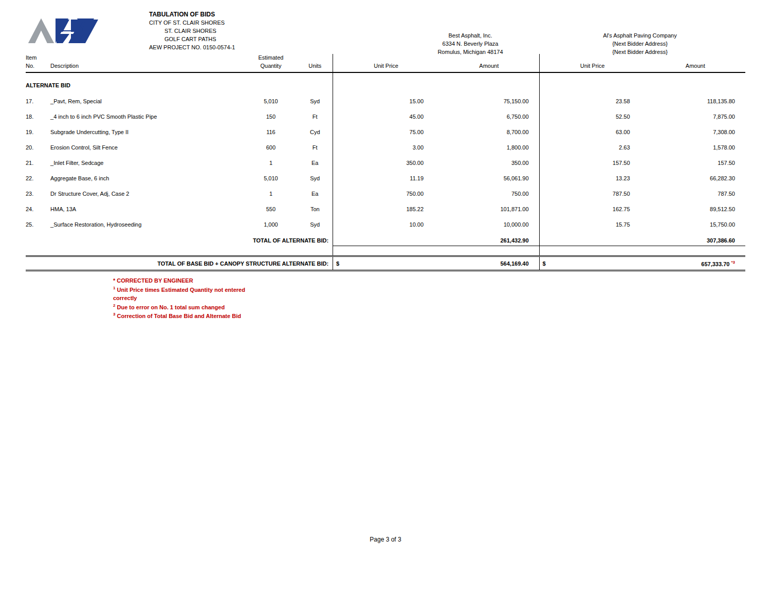TABULATION OF BIDS
CITY OF ST. CLAIR SHORES
ST. CLAIR SHORES
GOLF CART PATHS
AEW PROJECT NO. 0150-0574-1
Best Asphalt, Inc.
6334 N. Beverly Plaza
Romulus, Michigan 48174
Al's Asphalt Paving Company
{Next Bidder Address}
{Next Bidder Address}
| Item | | Estimated | | | | | |
| --- | --- | --- | --- | --- | --- | --- | --- |
| No. | Description | Quantity | Units | Unit Price | Amount | Unit Price | Amount |
| ALTERNATE BID | | | | |
| 17. | _Pavt, Rem, Special | 5,010 | Syd | 15.00 | 75,150.00 | 23.58 | 118,135.80 |
| 18. | _4 inch to 6 inch PVC Smooth Plastic Pipe | 150 | Ft | 45.00 | 6,750.00 | 52.50 | 7,875.00 |
| 19. | Subgrade Undercutting, Type II | 116 | Cyd | 75.00 | 8,700.00 | 63.00 | 7,308.00 |
| 20. | Erosion Control, Silt Fence | 600 | Ft | 3.00 | 1,800.00 | 2.63 | 1,578.00 |
| 21. | _Inlet Filter, Sedcage | 1 | Ea | 350.00 | 350.00 | 157.50 | 157.50 |
| 22. | Aggregate Base, 6 inch | 5,010 | Syd | 11.19 | 56,061.90 | 13.23 | 66,282.30 |
| 23. | Dr Structure Cover, Adj, Case 2 | 1 | Ea | 750.00 | 750.00 | 787.50 | 787.50 |
| 24. | HMA, 13A | 550 | Ton | 185.22 | 101,871.00 | 162.75 | 89,512.50 |
| 25. | _Surface Restoration, Hydroseeding | 1,000 | Syd | 10.00 | 10,000.00 | 15.75 | 15,750.00 |
| TOTAL OF ALTERNATE BID: | | 261,432.90 | | 307,386.60 |
| TOTAL OF BASE BID + CANOPY STRUCTURE ALTERNATE BID: | $ | 564,169.40 | $ | 657,333.70 *3 |
* CORRECTED BY ENGINEER
1 Unit Price times Estimated Quantity not entered
correctly
2 Due to error on No. 1 total sum changed
3 Correction of Total Base Bid and Alternate Bid
Page 3 of 3